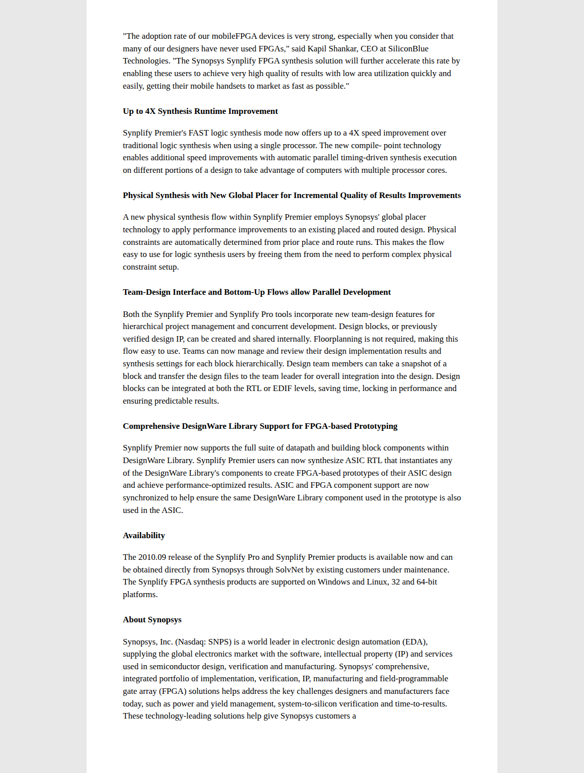"The adoption rate of our mobileFPGA devices is very strong, especially when you consider that many of our designers have never used FPGAs," said Kapil Shankar, CEO at SiliconBlue Technologies. "The Synopsys Synplify FPGA synthesis solution will further accelerate this rate by enabling these users to achieve very high quality of results with low area utilization quickly and easily, getting their mobile handsets to market as fast as possible."
Up to 4X Synthesis Runtime Improvement
Synplify Premier's FAST logic synthesis mode now offers up to a 4X speed improvement over traditional logic synthesis when using a single processor. The new compile- point technology enables additional speed improvements with automatic parallel timing-driven synthesis execution on different portions of a design to take advantage of computers with multiple processor cores.
Physical Synthesis with New Global Placer for Incremental Quality of Results Improvements
A new physical synthesis flow within Synplify Premier employs Synopsys' global placer technology to apply performance improvements to an existing placed and routed design. Physical constraints are automatically determined from prior place and route runs. This makes the flow easy to use for logic synthesis users by freeing them from the need to perform complex physical constraint setup.
Team-Design Interface and Bottom-Up Flows allow Parallel Development
Both the Synplify Premier and Synplify Pro tools incorporate new team-design features for hierarchical project management and concurrent development. Design blocks, or previously verified design IP, can be created and shared internally. Floorplanning is not required, making this flow easy to use. Teams can now manage and review their design implementation results and synthesis settings for each block hierarchically. Design team members can take a snapshot of a block and transfer the design files to the team leader for overall integration into the design. Design blocks can be integrated at both the RTL or EDIF levels, saving time, locking in performance and ensuring predictable results.
Comprehensive DesignWare Library Support for FPGA-based Prototyping
Synplify Premier now supports the full suite of datapath and building block components within DesignWare Library. Synplify Premier users can now synthesize ASIC RTL that instantiates any of the DesignWare Library's components to create FPGA-based prototypes of their ASIC design and achieve performance-optimized results. ASIC and FPGA component support are now synchronized to help ensure the same DesignWare Library component used in the prototype is also used in the ASIC.
Availability
The 2010.09 release of the Synplify Pro and Synplify Premier products is available now and can be obtained directly from Synopsys through SolvNet by existing customers under maintenance. The Synplify FPGA synthesis products are supported on Windows and Linux, 32 and 64-bit platforms.
About Synopsys
Synopsys, Inc. (Nasdaq: SNPS) is a world leader in electronic design automation (EDA), supplying the global electronics market with the software, intellectual property (IP) and services used in semiconductor design, verification and manufacturing. Synopsys' comprehensive, integrated portfolio of implementation, verification, IP, manufacturing and field-programmable gate array (FPGA) solutions helps address the key challenges designers and manufacturers face today, such as power and yield management, system-to-silicon verification and time-to-results. These technology-leading solutions help give Synopsys customers a